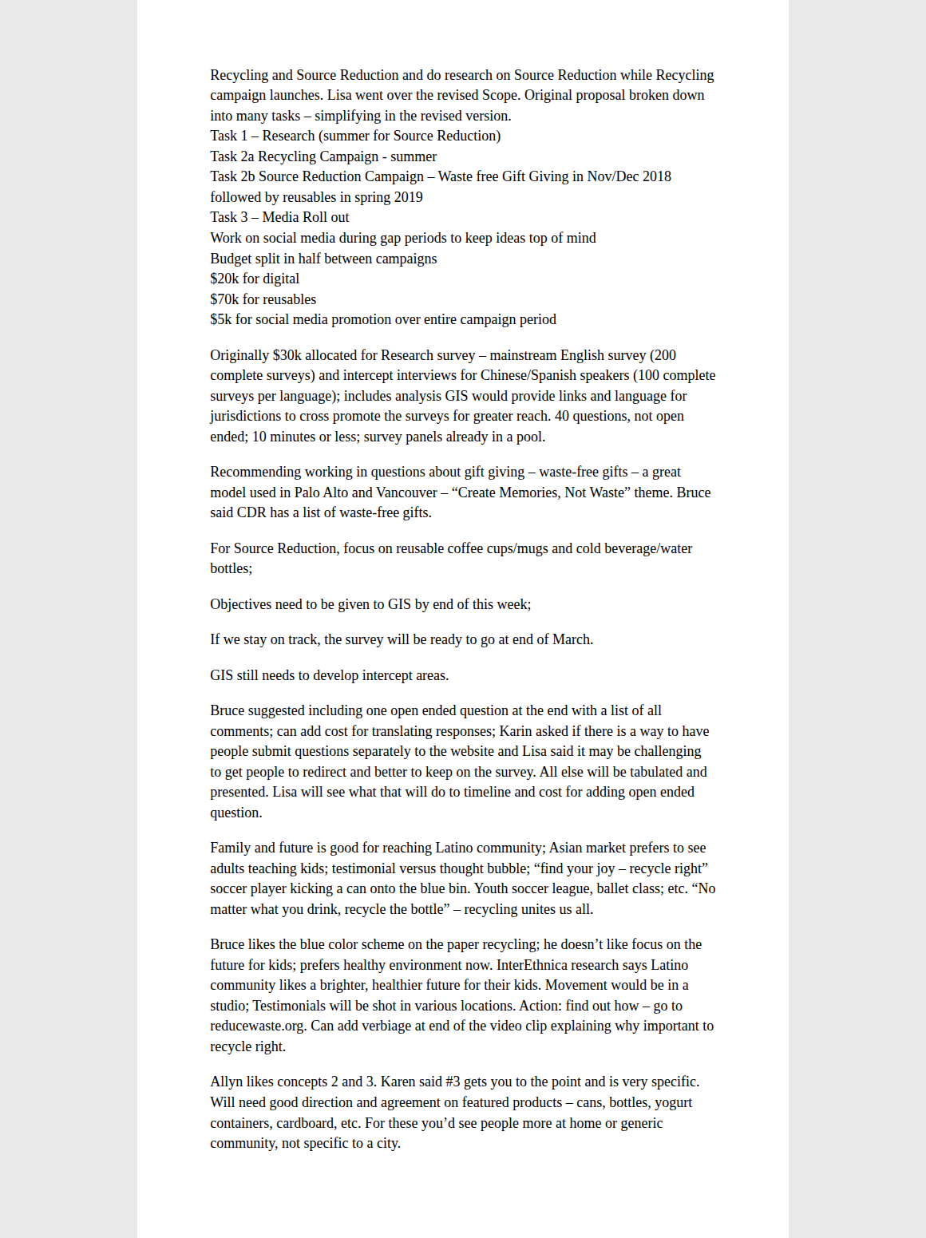Recycling and Source Reduction and do research on Source Reduction while Recycling campaign launches. Lisa went over the revised Scope. Original proposal broken down into many tasks – simplifying in the revised version.
Task 1 – Research (summer for Source Reduction)
Task 2a Recycling Campaign - summer
Task 2b Source Reduction Campaign – Waste free Gift Giving in Nov/Dec 2018 followed by reusables in spring 2019
Task 3 – Media Roll out
Work on social media during gap periods to keep ideas top of mind
Budget split in half between campaigns
$20k for digital
$70k for reusables
$5k for social media promotion over entire campaign period
Originally $30k allocated for Research survey – mainstream English survey (200 complete surveys) and intercept interviews for Chinese/Spanish speakers (100 complete surveys per language); includes analysis GIS would provide links and language for jurisdictions to cross promote the surveys for greater reach. 40 questions, not open ended; 10 minutes or less; survey panels already in a pool.
Recommending working in questions about gift giving – waste-free gifts – a great model used in Palo Alto and Vancouver – “Create Memories, Not Waste” theme. Bruce said CDR has a list of waste-free gifts.
For Source Reduction, focus on reusable coffee cups/mugs and cold beverage/water bottles;
Objectives need to be given to GIS by end of this week;
If we stay on track, the survey will be ready to go at end of March.
GIS still needs to develop intercept areas.
Bruce suggested including one open ended question at the end with a list of all comments; can add cost for translating responses; Karin asked if there is a way to have people submit questions separately to the website and Lisa said it may be challenging to get people to redirect and better to keep on the survey. All else will be tabulated and presented. Lisa will see what that will do to timeline and cost for adding open ended question.
Family and future is good for reaching Latino community; Asian market prefers to see adults teaching kids; testimonial versus thought bubble; “find your joy – recycle right” soccer player kicking a can onto the blue bin. Youth soccer league, ballet class; etc. “No matter what you drink, recycle the bottle” – recycling unites us all.
Bruce likes the blue color scheme on the paper recycling; he doesn’t like focus on the future for kids; prefers healthy environment now. InterEthnica research says Latino community likes a brighter, healthier future for their kids. Movement would be in a studio; Testimonials will be shot in various locations. Action: find out how – go to reducewaste.org. Can add verbiage at end of the video clip explaining why important to recycle right.
Allyn likes concepts 2 and 3. Karen said #3 gets you to the point and is very specific. Will need good direction and agreement on featured products – cans, bottles, yogurt containers, cardboard, etc. For these you’d see people more at home or generic community, not specific to a city.